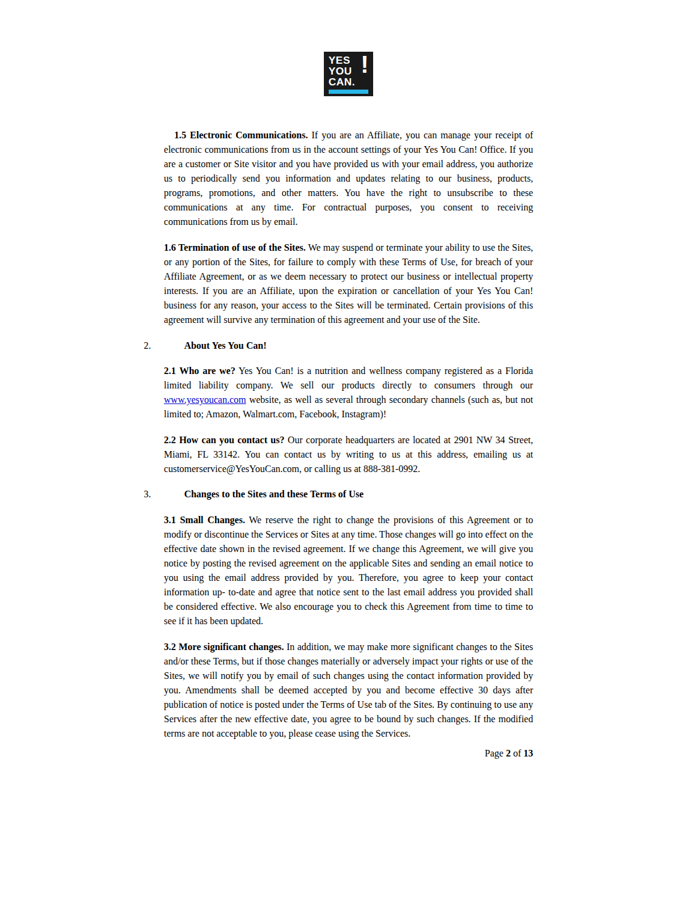! YES
YOU
CAN.
1.5 Electronic Communications. If you are an Affiliate, you can manage your receipt of electronic communications from us in the account settings of your Yes You Can! Office. If you are a customer or Site visitor and you have provided us with your email address, you authorize us to periodically send you information and updates relating to our business, products, programs, promotions, and other matters. You have the right to unsubscribe to these communications at any time. For contractual purposes, you consent to receiving communications from us by email.
1.6 Termination of use of the Sites. We may suspend or terminate your ability to use the Sites, or any portion of the Sites, for failure to comply with these Terms of Use, for breach of your Affiliate Agreement, or as we deem necessary to protect our business or intellectual property interests. If you are an Affiliate, upon the expiration or cancellation of your Yes You Can! business for any reason, your access to the Sites will be terminated. Certain provisions of this agreement will survive any termination of this agreement and your use of the Site.
2. About Yes You Can!
2.1 Who are we? Yes You Can! is a nutrition and wellness company registered as a Florida limited liability company. We sell our products directly to consumers through our www.yesyoucan.com website, as well as several through secondary channels (such as, but not limited to; Amazon, Walmart.com, Facebook, Instagram)!
2.2 How can you contact us? Our corporate headquarters are located at 2901 NW 34 Street, Miami, FL 33142. You can contact us by writing to us at this address, emailing us at customerservice@YesYouCan.com, or calling us at 888-381-0992.
3. Changes to the Sites and these Terms of Use
3.1 Small Changes. We reserve the right to change the provisions of this Agreement or to modify or discontinue the Services or Sites at any time. Those changes will go into effect on the effective date shown in the revised agreement. If we change this Agreement, we will give you notice by posting the revised agreement on the applicable Sites and sending an email notice to you using the email address provided by you. Therefore, you agree to keep your contact information up- to-date and agree that notice sent to the last email address you provided shall be considered effective. We also encourage you to check this Agreement from time to time to see if it has been updated.
3.2 More significant changes. In addition, we may make more significant changes to the Sites and/or these Terms, but if those changes materially or adversely impact your rights or use of the Sites, we will notify you by email of such changes using the contact information provided by you. Amendments shall be deemed accepted by you and become effective 30 days after publication of notice is posted under the Terms of Use tab of the Sites. By continuing to use any Services after the new effective date, you agree to be bound by such changes. If the modified terms are not acceptable to you, please cease using the Services.
Page 2 of 13